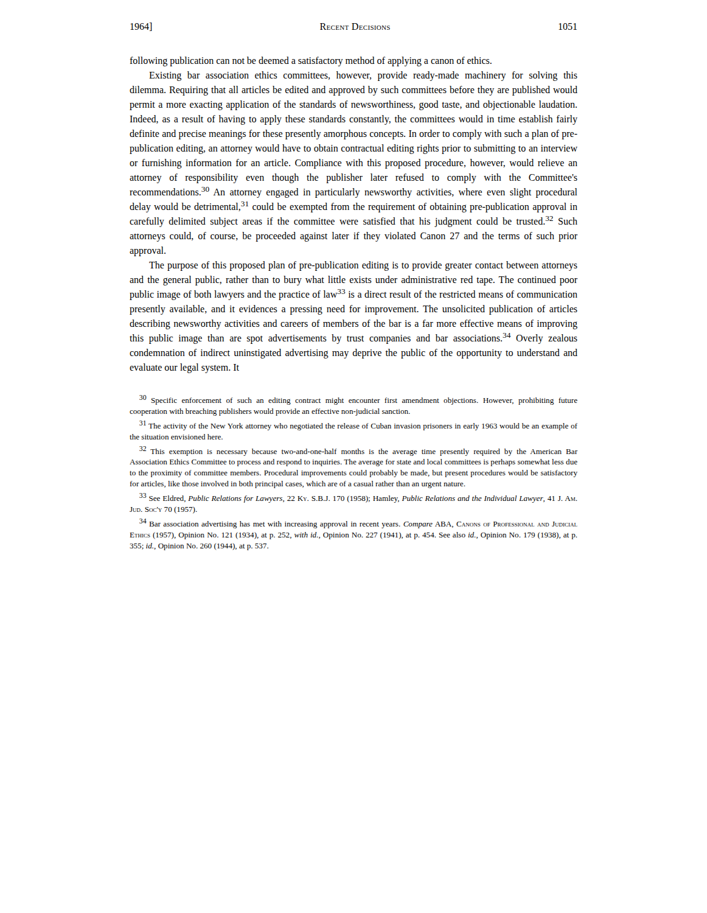1964] Recent Decisions 1051
following publication can not be deemed a satisfactory method of applying a canon of ethics.
Existing bar association ethics committees, however, provide ready-made machinery for solving this dilemma. Requiring that all articles be edited and approved by such committees before they are published would permit a more exacting application of the standards of newsworthiness, good taste, and objectionable laudation. Indeed, as a result of having to apply these standards constantly, the committees would in time establish fairly definite and precise meanings for these presently amorphous concepts. In order to comply with such a plan of pre-publication editing, an attorney would have to obtain contractual editing rights prior to submitting to an interview or furnishing information for an article. Compliance with this proposed procedure, however, would relieve an attorney of responsibility even though the publisher later refused to comply with the Committee's recommendations.30 An attorney engaged in particularly newsworthy activities, where even slight procedural delay would be detrimental,31 could be exempted from the requirement of obtaining pre-publication approval in carefully delimited subject areas if the committee were satisfied that his judgment could be trusted.32 Such attorneys could, of course, be proceeded against later if they violated Canon 27 and the terms of such prior approval.
The purpose of this proposed plan of pre-publication editing is to provide greater contact between attorneys and the general public, rather than to bury what little exists under administrative red tape. The continued poor public image of both lawyers and the practice of law33 is a direct result of the restricted means of communication presently available, and it evidences a pressing need for improvement. The unsolicited publication of articles describing newsworthy activities and careers of members of the bar is a far more effective means of improving this public image than are spot advertisements by trust companies and bar associations.34 Overly zealous condemnation of indirect uninstigated advertising may deprive the public of the opportunity to understand and evaluate our legal system. It
30 Specific enforcement of such an editing contract might encounter first amendment objections. However, prohibiting future cooperation with breaching publishers would provide an effective non-judicial sanction.
31 The activity of the New York attorney who negotiated the release of Cuban invasion prisoners in early 1963 would be an example of the situation envisioned here.
32 This exemption is necessary because two-and-one-half months is the average time presently required by the American Bar Association Ethics Committee to process and respond to inquiries. The average for state and local committees is perhaps somewhat less due to the proximity of committee members. Procedural improvements could probably be made, but present procedures would be satisfactory for articles, like those involved in both principal cases, which are of a casual rather than an urgent nature.
33 See Eldred, Public Relations for Lawyers, 22 Ky. S.B.J. 170 (1958); Hamley, Public Relations and the Individual Lawyer, 41 J. Am. Jud. Soc'y 70 (1957).
34 Bar association advertising has met with increasing approval in recent years. Compare ABA, Canons of Professional and Judicial Ethics (1957), Opinion No. 121 (1934), at p. 252, with id., Opinion No. 227 (1941), at p. 454. See also id., Opinion No. 179 (1938), at p. 355; id., Opinion No. 260 (1944), at p. 537.